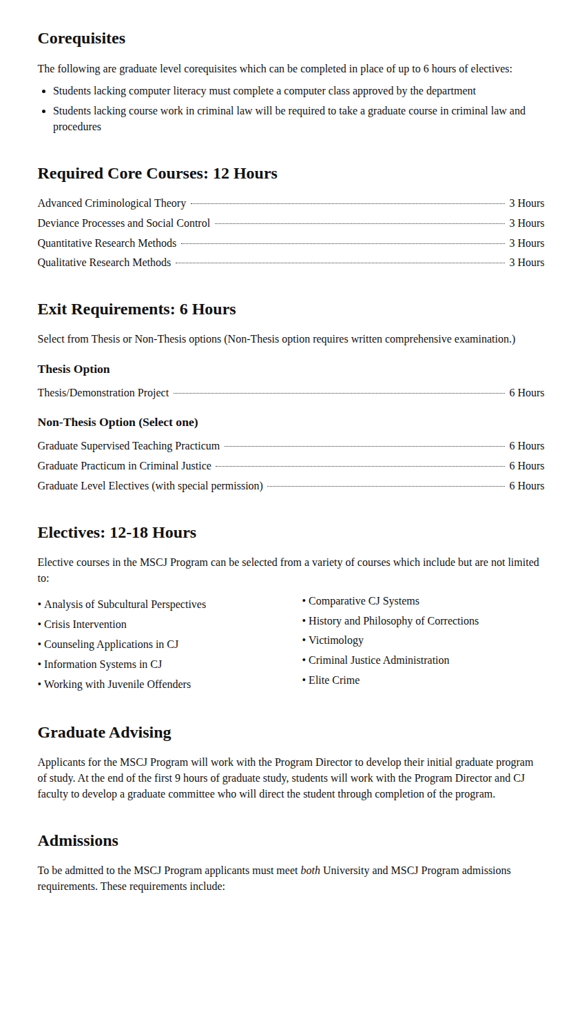Corequisites
The following are graduate level corequisites which can be completed in place of up to 6 hours of electives:
Students lacking computer literacy must complete a computer class approved by the department
Students lacking course work in criminal law will be required to take a graduate course in criminal law and procedures
Required Core Courses: 12 Hours
Advanced Criminological Theory 3 Hours
Deviance Processes and Social Control 3 Hours
Quantitative Research Methods 3 Hours
Qualitative Research Methods 3 Hours
Exit Requirements: 6 Hours
Select from Thesis or Non-Thesis options (Non-Thesis option requires written comprehensive examination.)
Thesis Option
Thesis/Demonstration Project 6 Hours
Non-Thesis Option (Select one)
Graduate Supervised Teaching Practicum 6 Hours
Graduate Practicum in Criminal Justice 6 Hours
Graduate Level Electives (with special permission) 6 Hours
Electives: 12-18 Hours
Elective courses in the MSCJ Program can be selected from a variety of courses which include but are not limited to:
Analysis of Subcultural Perspectives
Crisis Intervention
Counseling Applications in CJ
Information Systems in CJ
Working with Juvenile Offenders
Comparative CJ Systems
History and Philosophy of Corrections
Victimology
Criminal Justice Administration
Elite Crime
Graduate Advising
Applicants for the MSCJ Program will work with the Program Director to develop their initial graduate program of study. At the end of the first 9 hours of graduate study, students will work with the Program Director and CJ faculty to develop a graduate committee who will direct the student through completion of the program.
Admissions
To be admitted to the MSCJ Program applicants must meet both University and MSCJ Program admissions requirements. These requirements include: